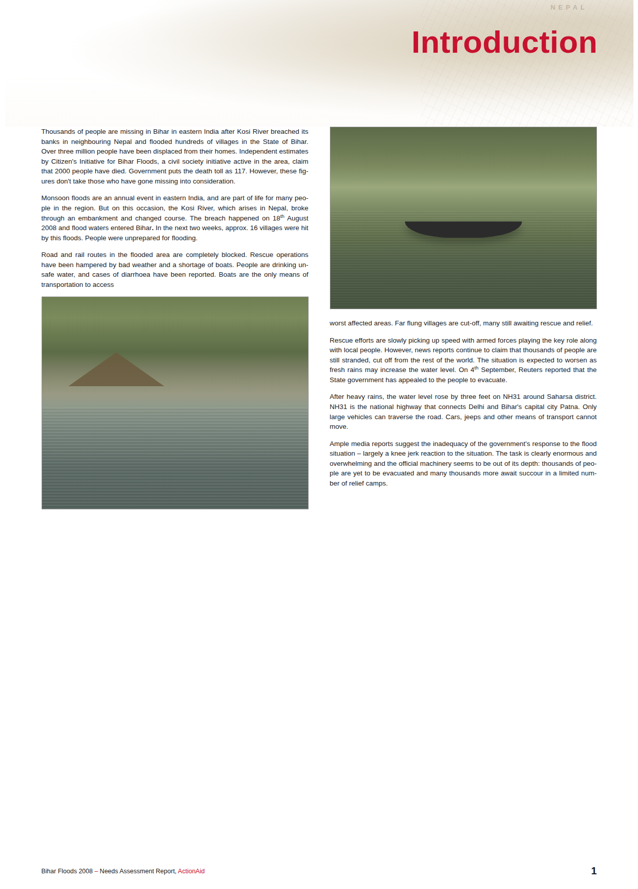NEPAL
Introduction
Thousands of people are missing in Bihar in eastern India after Kosi River breached its banks in neighbouring Nepal and flooded hundreds of villages in the State of Bihar. Over three million people have been displaced from their homes. Independent estimates by Citizen's Initiative for Bihar Floods, a civil society initiative active in the area, claim that 2000 people have died. Government puts the death toll as 117. However, these figures don't take those who have gone missing into consideration.
Monsoon floods are an annual event in eastern India, and are part of life for many people in the region. But on this occasion, the Kosi River, which arises in Nepal, broke through an embankment and changed course. The breach happened on 18th August 2008 and flood waters entered Bihar. In the next two weeks, approx. 16 villages were hit by this floods. People were unprepared for flooding.
Road and rail routes in the flooded area are completely blocked. Rescue operations have been hampered by bad weather and a shortage of boats. People are drinking unsafe water, and cases of diarrhoea have been reported. Boats are the only means of transportation to access
worst affected areas. Far flung villages are cut-off, many still awaiting rescue and relief.
Rescue efforts are slowly picking up speed with armed forces playing the key role along with local people. However, news reports continue to claim that thousands of people are still stranded, cut off from the rest of the world. The situation is expected to worsen as fresh rains may increase the water level. On 4th September, Reuters reported that the State government has appealed to the people to evacuate.
After heavy rains, the water level rose by three feet on NH31 around Saharsa district. NH31 is the national highway that connects Delhi and Bihar's capital city Patna. Only large vehicles can traverse the road. Cars, jeeps and other means of transport cannot move.
Ample media reports suggest the inadequacy of the government's response to the flood situation – largely a knee jerk reaction to the situation. The task is clearly enormous and overwhelming and the official machinery seems to be out of its depth: thousands of people are yet to be evacuated and many thousands more await succour in a limited number of relief camps.
Bihar Floods 2008 – Needs Assessment Report, ActionAid
1